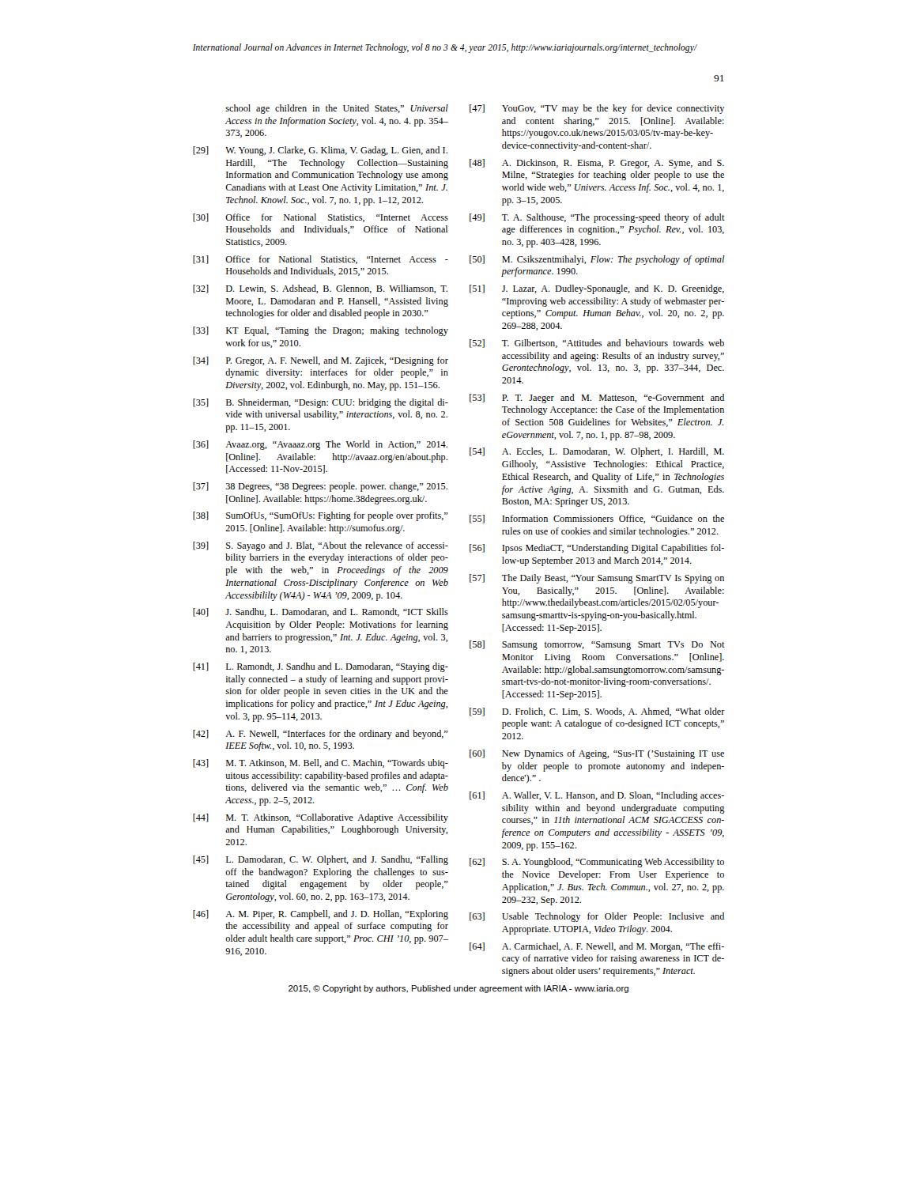International Journal on Advances in Internet Technology, vol 8 no 3 & 4, year 2015, http://www.iariajournals.org/internet_technology/
91
school age children in the United States,” Universal Access in the Information Society, vol. 4, no. 4. pp. 354–373, 2006.
[29] W. Young, J. Clarke, G. Klima, V. Gadag, L. Gien, and I. Hardill, “The Technology Collection—Sustaining Information and Communication Technology use among Canadians with at Least One Activity Limitation,” Int. J. Technol. Knowl. Soc., vol. 7, no. 1, pp. 1–12, 2012.
[30] Office for National Statistics, “Internet Access Households and Individuals,” Office of National Statistics, 2009.
[31] Office for National Statistics, “Internet Access - Households and Individuals, 2015,” 2015.
[32] D. Lewin, S. Adshead, B. Glennon, B. Williamson, T. Moore, L. Damodaran and P. Hansell, “Assisted living technologies for older and disabled people in 2030.”
[33] KT Equal, “Taming the Dragon; making technology work for us,” 2010.
[34] P. Gregor, A. F. Newell, and M. Zajicek, “Designing for dynamic diversity: interfaces for older people,” in Diversity, 2002, vol. Edinburgh, no. May, pp. 151–156.
[35] B. Shneiderman, “Design: CUU: bridging the digital divide with universal usability,” interactions, vol. 8, no. 2. pp. 11–15, 2001.
[36] Avaaz.org, “Avaaaz.org The World in Action,” 2014. [Online]. Available: http://avaaz.org/en/about.php. [Accessed: 11-Nov-2015].
[37] 38 Degrees, “38 Degrees: people. power. change,” 2015. [Online]. Available: https://home.38degrees.org.uk/.
[38] SumOfUs, “SumOfUs: Fighting for people over profits,” 2015. [Online]. Available: http://sumofus.org/.
[39] S. Sayago and J. Blat, “About the relevance of accessibility barriers in the everyday interactions of older people with the web,” in Proceedings of the 2009 International Cross-Disciplinary Conference on Web Accessibililty (W4A) - W4A ’09, 2009, p. 104.
[40] J. Sandhu, L. Damodaran, and L. Ramondt, “ICT Skills Acquisition by Older People: Motivations for learning and barriers to progression,” Int. J. Educ. Ageing, vol. 3, no. 1, 2013.
[41] L. Ramondt, J. Sandhu and L. Damodaran, “Staying digitally connected – a study of learning and support provision for older people in seven cities in the UK and the implications for policy and practice,” Int J Educ Ageing, vol. 3, pp. 95–114, 2013.
[42] A. F. Newell, “Interfaces for the ordinary and beyond,” IEEE Softw., vol. 10, no. 5, 1993.
[43] M. T. Atkinson, M. Bell, and C. Machin, “Towards ubiquitous accessibility: capability-based profiles and adaptations, delivered via the semantic web,” … Conf. Web Access., pp. 2–5, 2012.
[44] M. T. Atkinson, “Collaborative Adaptive Accessibility and Human Capabilities,” Loughborough University, 2012.
[45] L. Damodaran, C. W. Olphert, and J. Sandhu, “Falling off the bandwagon? Exploring the challenges to sustained digital engagement by older people,” Gerontology, vol. 60, no. 2, pp. 163–173, 2014.
[46] A. M. Piper, R. Campbell, and J. D. Hollan, “Exploring the accessibility and appeal of surface computing for older adult health care support,” Proc. CHI ’10, pp. 907–916, 2010.
[47] YouGov, “TV may be the key for device connectivity and content sharing,” 2015. [Online]. Available: https://yougov.co.uk/news/2015/03/05/tv-may-be-key-device-connectivity-and-content-shar/.
[48] A. Dickinson, R. Eisma, P. Gregor, A. Syme, and S. Milne, “Strategies for teaching older people to use the world wide web,” Univers. Access Inf. Soc., vol. 4, no. 1, pp. 3–15, 2005.
[49] T. A. Salthouse, “The processing-speed theory of adult age differences in cognition.,” Psychol. Rev., vol. 103, no. 3, pp. 403–428, 1996.
[50] M. Csikszentmihalyi, Flow: The psychology of optimal performance. 1990.
[51] J. Lazar, A. Dudley-Sponaugle, and K. D. Greenidge, “Improving web accessibility: A study of webmaster perceptions,” Comput. Human Behav., vol. 20, no. 2, pp. 269–288, 2004.
[52] T. Gilbertson, “Attitudes and behaviours towards web accessibility and ageing: Results of an industry survey,” Gerontechnology, vol. 13, no. 3, pp. 337–344, Dec. 2014.
[53] P. T. Jaeger and M. Matteson, “e-Government and Technology Acceptance: the Case of the Implementation of Section 508 Guidelines for Websites,” Electron. J. eGovernment, vol. 7, no. 1, pp. 87–98, 2009.
[54] A. Eccles, L. Damodaran, W. Olphert, I. Hardill, M. Gilhooly, “Assistive Technologies: Ethical Practice, Ethical Research, and Quality of Life,” in Technologies for Active Aging, A. Sixsmith and G. Gutman, Eds. Boston, MA: Springer US, 2013.
[55] Information Commissioners Office, “Guidance on the rules on use of cookies and similar technologies.” 2012.
[56] Ipsos MediaCT, “Understanding Digital Capabilities follow-up September 2013 and March 2014,” 2014.
[57] The Daily Beast, “Your Samsung SmartTV Is Spying on You, Basically,” 2015. [Online]. Available: http://www.thedailybeast.com/articles/2015/02/05/your-samsung-smarttv-is-spying-on-you-basically.html. [Accessed: 11-Sep-2015].
[58] Samsung tomorrow, “Samsung Smart TVs Do Not Monitor Living Room Conversations.” [Online]. Available: http://global.samsungtomorrow.com/samsung-smart-tvs-do-not-monitor-living-room-conversations/. [Accessed: 11-Sep-2015].
[59] D. Frolich, C. Lim, S. Woods, A. Ahmed, “What older people want: A catalogue of co-designed ICT concepts,” 2012.
[60] New Dynamics of Ageing, “Sus-IT (’Sustaining IT use by older people to promote autonomy and independence').” .
[61] A. Waller, V. L. Hanson, and D. Sloan, “Including accessibility within and beyond undergraduate computing courses,” in 11th international ACM SIGACCESS conference on Computers and accessibility - ASSETS ’09, 2009, pp. 155–162.
[62] S. A. Youngblood, “Communicating Web Accessibility to the Novice Developer: From User Experience to Application,” J. Bus. Tech. Commun., vol. 27, no. 2, pp. 209–232, Sep. 2012.
[63] Usable Technology for Older People: Inclusive and Appropriate. UTOPIA, Video Trilogy. 2004.
[64] A. Carmichael, A. F. Newell, and M. Morgan, “The efficacy of narrative video for raising awareness in ICT designers about older users’ requirements,” Interact.
2015, © Copyright by authors, Published under agreement with IARIA - www.iaria.org